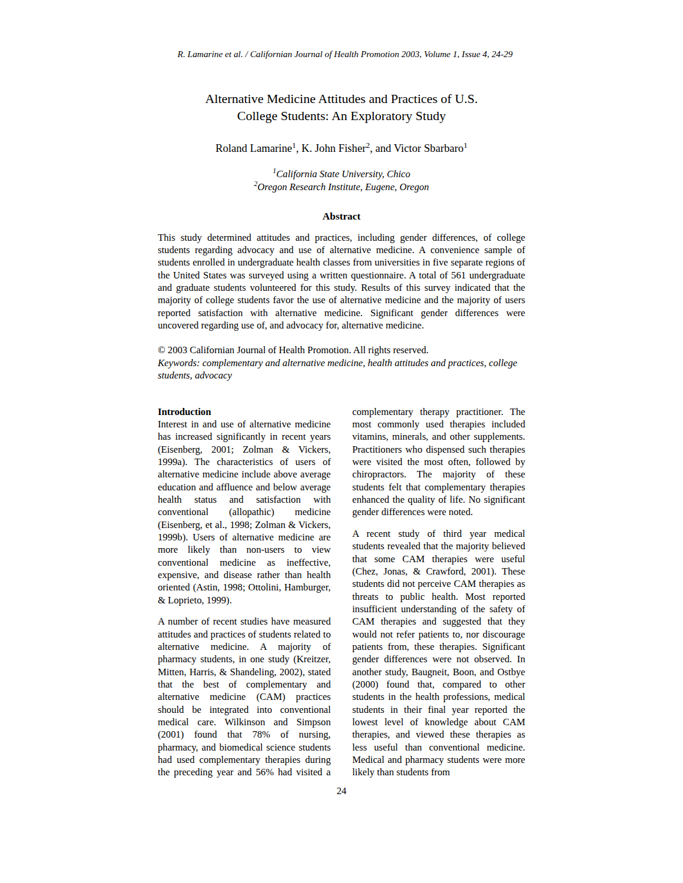R. Lamarine et al. / Californian Journal of Health Promotion 2003, Volume 1, Issue 4, 24-29
Alternative Medicine Attitudes and Practices of U.S. College Students: An Exploratory Study
Roland Lamarine1, K. John Fisher2, and Victor Sbarbaro1
1California State University, Chico
2Oregon Research Institute, Eugene, Oregon
Abstract
This study determined attitudes and practices, including gender differences, of college students regarding advocacy and use of alternative medicine. A convenience sample of students enrolled in undergraduate health classes from universities in five separate regions of the United States was surveyed using a written questionnaire. A total of 561 undergraduate and graduate students volunteered for this study. Results of this survey indicated that the majority of college students favor the use of alternative medicine and the majority of users reported satisfaction with alternative medicine. Significant gender differences were uncovered regarding use of, and advocacy for, alternative medicine.
© 2003 Californian Journal of Health Promotion. All rights reserved.
Keywords: complementary and alternative medicine, health attitudes and practices, college students, advocacy
Introduction
Interest in and use of alternative medicine has increased significantly in recent years (Eisenberg, 2001; Zolman & Vickers, 1999a). The characteristics of users of alternative medicine include above average education and affluence and below average health status and satisfaction with conventional (allopathic) medicine (Eisenberg, et al., 1998; Zolman & Vickers, 1999b). Users of alternative medicine are more likely than non-users to view conventional medicine as ineffective, expensive, and disease rather than health oriented (Astin, 1998; Ottolini, Hamburger, & Loprieto, 1999).
A number of recent studies have measured attitudes and practices of students related to alternative medicine. A majority of pharmacy students, in one study (Kreitzer, Mitten, Harris, & Shandeling, 2002), stated that the best of complementary and alternative medicine (CAM) practices should be integrated into conventional medical care. Wilkinson and Simpson (2001) found that 78% of nursing, pharmacy, and biomedical science students had used complementary therapies during the preceding year and 56% had visited a complementary therapy practitioner. The most commonly used therapies included vitamins, minerals, and other supplements. Practitioners who dispensed such therapies were visited the most often, followed by chiropractors. The majority of these students felt that complementary therapies enhanced the quality of life. No significant gender differences were noted.
A recent study of third year medical students revealed that the majority believed that some CAM therapies were useful (Chez, Jonas, & Crawford, 2001). These students did not perceive CAM therapies as threats to public health. Most reported insufficient understanding of the safety of CAM therapies and suggested that they would not refer patients to, nor discourage patients from, these therapies. Significant gender differences were not observed. In another study, Baugneit, Boon, and Ostbye (2000) found that, compared to other students in the health professions, medical students in their final year reported the lowest level of knowledge about CAM therapies, and viewed these therapies as less useful than conventional medicine. Medical and pharmacy students were more likely than students from
24